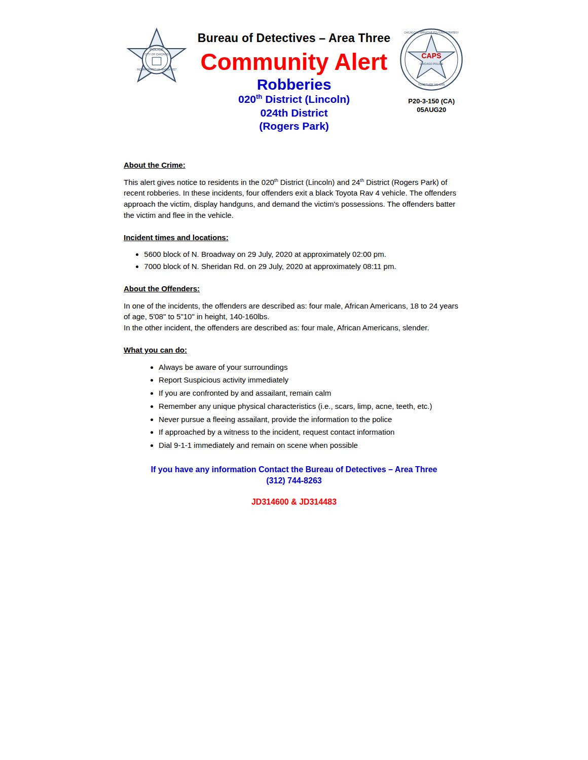Bureau of Detectives – Area Three
Community Alert
Robberies
020th District (Lincoln)
024th District
(Rogers Park)
P20-3-150 (CA)
05AUG20
About the Crime:
This alert gives notice to residents in the 020th District (Lincoln) and 24th District (Rogers Park) of recent robberies. In these incidents, four offenders exit a black Toyota Rav 4 vehicle. The offenders approach the victim, display handguns, and demand the victim's possessions. The offenders batter the victim and flee in the vehicle.
Incident times and locations:
5600 block of N. Broadway on 29 July, 2020 at approximately 02:00 pm.
7000 block of N. Sheridan Rd. on 29 July, 2020 at approximately 08:11 pm.
About the Offenders:
In one of the incidents, the offenders are described as: four male, African Americans, 18 to 24 years of age, 5'08" to 5"10" in height, 140-160lbs.
In the other incident, the offenders are described as: four male, African Americans, slender.
What you can do:
Always be aware of your surroundings
Report Suspicious activity immediately
If you are confronted by and assailant, remain calm
Remember any unique physical characteristics (i.e., scars, limp, acne, teeth, etc.)
Never pursue a fleeing assailant, provide the information to the police
If approached by a witness to the incident, request contact information
Dial 9-1-1 immediately and remain on scene when possible
If you have any information Contact the Bureau of Detectives – Area Three
(312) 744-8263
JD314600 & JD314483